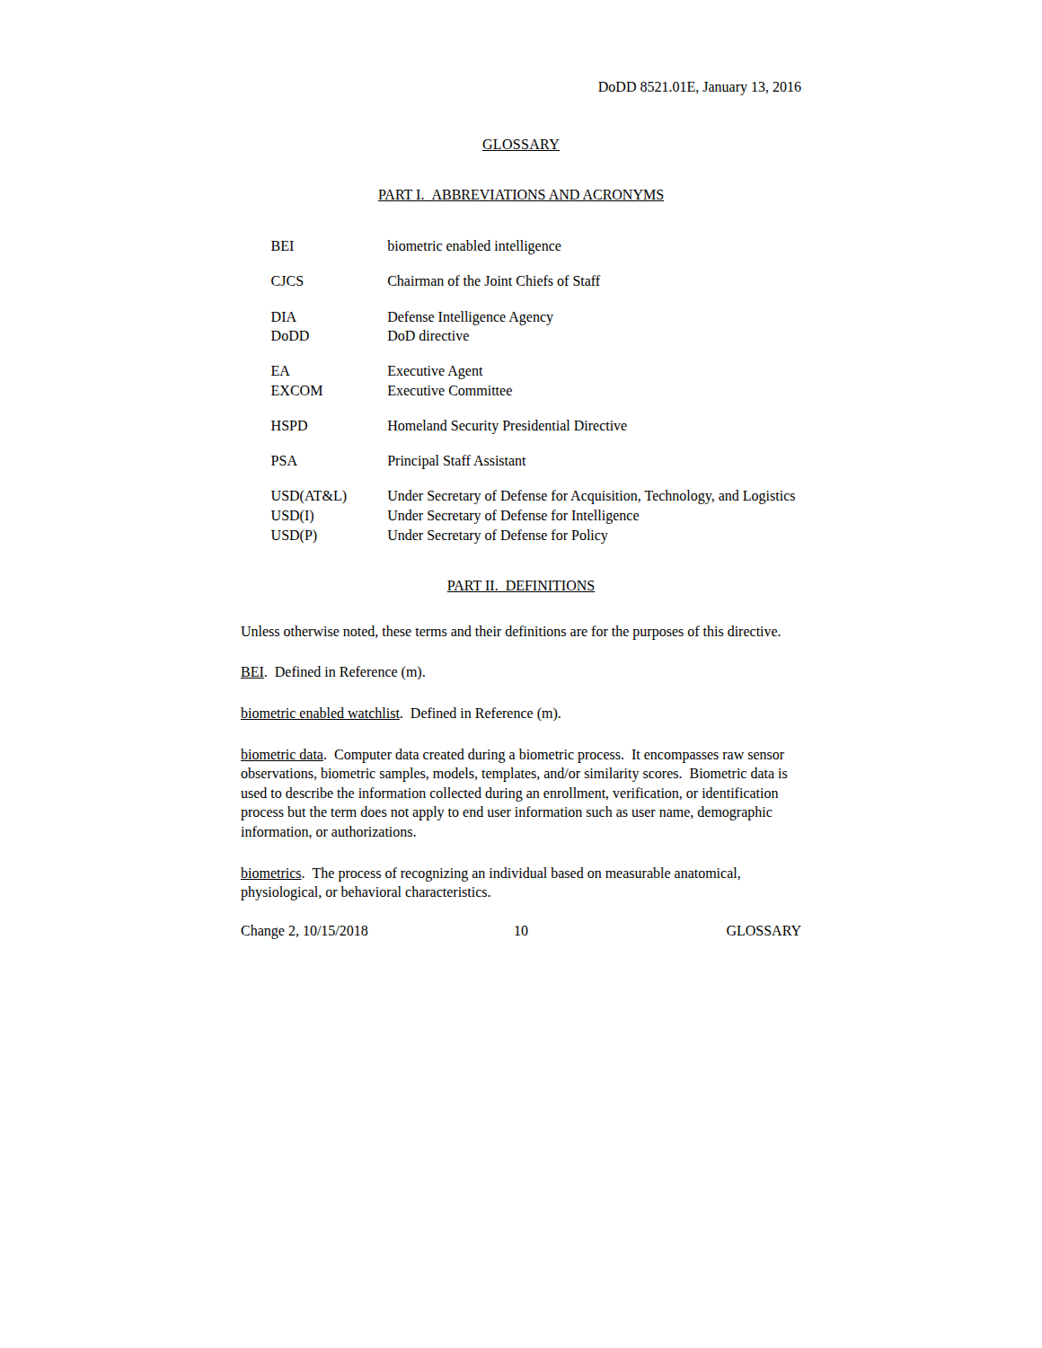DoDD 8521.01E, January 13, 2016
GLOSSARY
PART I. ABBREVIATIONS AND ACRONYMS
| BEI | biometric enabled intelligence |
| CJCS | Chairman of the Joint Chiefs of Staff |
| DIA | Defense Intelligence Agency |
| DoDD | DoD directive |
| EA | Executive Agent |
| EXCOM | Executive Committee |
| HSPD | Homeland Security Presidential Directive |
| PSA | Principal Staff Assistant |
| USD(AT&L) | Under Secretary of Defense for Acquisition, Technology, and Logistics |
| USD(I) | Under Secretary of Defense for Intelligence |
| USD(P) | Under Secretary of Defense for Policy |
PART II. DEFINITIONS
Unless otherwise noted, these terms and their definitions are for the purposes of this directive.
BEI. Defined in Reference (m).
biometric enabled watchlist. Defined in Reference (m).
biometric data. Computer data created during a biometric process. It encompasses raw sensor observations, biometric samples, models, templates, and/or similarity scores. Biometric data is used to describe the information collected during an enrollment, verification, or identification process but the term does not apply to end user information such as user name, demographic information, or authorizations.
biometrics. The process of recognizing an individual based on measurable anatomical, physiological, or behavioral characteristics.
| Change 2, 10/15/2018 | 10 | GLOSSARY |